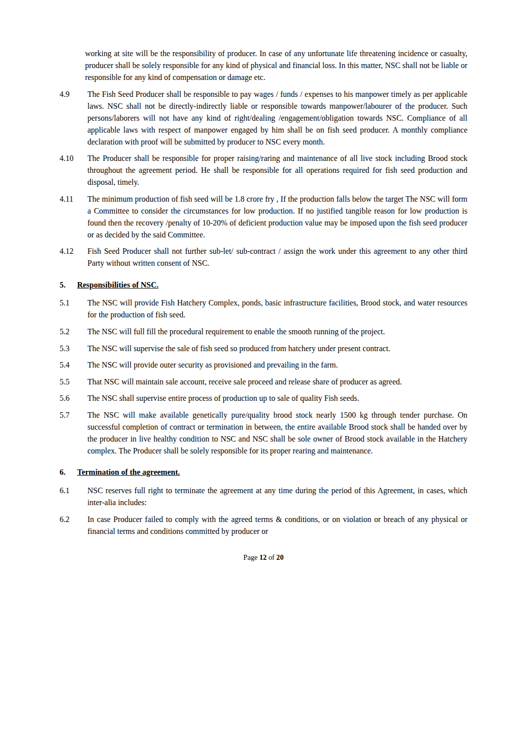working at site will be the responsibility of producer. In case of any unfortunate life threatening incidence or casualty, producer shall be solely responsible for any kind of physical and financial loss. In this matter, NSC shall not be liable or responsible for any kind of compensation or damage etc.
4.9
The Fish Seed Producer shall be responsible to pay wages / funds / expenses to his manpower timely as per applicable laws. NSC shall not be directly-indirectly liable or responsible towards manpower/labourer of the producer. Such persons/laborers will not have any kind of right/dealing /engagement/obligation towards NSC. Compliance of all applicable laws with respect of manpower engaged by him shall be on fish seed producer. A monthly compliance declaration with proof will be submitted by producer to NSC every month.
4.10
The Producer shall be responsible for proper raising/raring and maintenance of all live stock including Brood stock throughout the agreement period. He shall be responsible for all operations required for fish seed production and disposal, timely.
4.11
The minimum production of fish seed will be 1.8 crore fry , If the production falls below the target The NSC will form a Committee to consider the circumstances for low production. If no justified tangible reason for low production is found then the recovery /penalty of 10-20% of deficient production value may be imposed upon the fish seed producer or as decided by the said Committee.
4.12
Fish Seed Producer shall not further sub-let/ sub-contract / assign the work under this agreement to any other third Party without written consent of NSC.
5.
Responsibilities of NSC.
5.1
The NSC will provide Fish Hatchery Complex, ponds, basic infrastructure facilities, Brood stock, and water resources for the production of fish seed.
5.2
The NSC will full fill the procedural requirement to enable the smooth running of the project.
5.3
The NSC will supervise the sale of fish seed so produced from hatchery under present contract.
5.4
The NSC will provide outer security as provisioned and prevailing in the farm.
5.5
That NSC will maintain sale account, receive sale proceed and release share of producer as agreed.
5.6
The NSC shall supervise entire process of production up to sale of quality Fish seeds.
5.7
The NSC will make available genetically pure/quality brood stock nearly 1500 kg through tender purchase. On successful completion of contract or termination in between, the entire available Brood stock shall be handed over by the producer in live healthy condition to NSC and NSC shall be sole owner of Brood stock available in the Hatchery complex. The Producer shall be solely responsible for its proper rearing and maintenance.
6.
Termination of the agreement.
6.1
NSC reserves full right to terminate the agreement at any time during the period of this Agreement, in cases, which inter-alia includes:
6.2
In case Producer failed to comply with the agreed terms & conditions, or on violation or breach of any physical or financial terms and conditions committed by producer or
Page 12 of 20